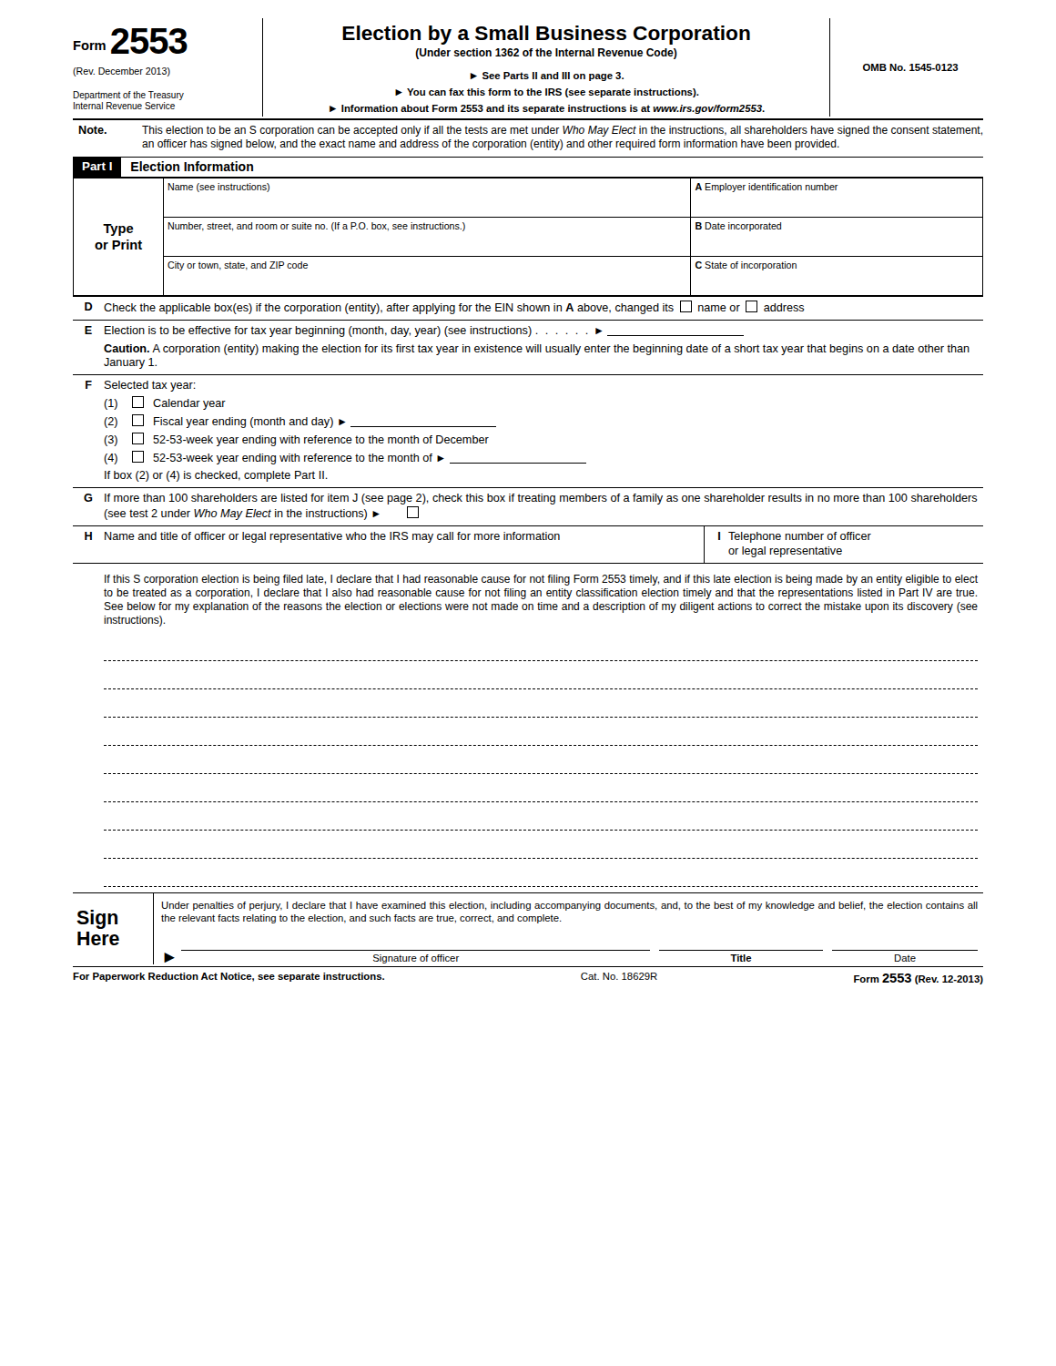Form 2553
(Rev. December 2013)
Department of the Treasury
Internal Revenue Service
Election by a Small Business Corporation
(Under section 1362 of the Internal Revenue Code)
► See Parts II and III on page 3.
► You can fax this form to the IRS (see separate instructions).
► Information about Form 2553 and its separate instructions is at www.irs.gov/form2553.
OMB No. 1545-0123
Note.
This election to be an S corporation can be accepted only if all the tests are met under Who May Elect in the instructions, all shareholders have signed the consent statement, an officer has signed below, and the exact name and address of the corporation (entity) and other required form information have been provided.
Part I
Election Information
| Type or Print | Name (see instructions) | A Employer identification number |
| Number, street, and room or suite no. (If a P.O. box, see instructions.) | B Date incorporated |
| City or town, state, and ZIP code | C State of incorporation |
D
Check the applicable box(es) if the corporation (entity), after applying for the EIN shown in A above, changed its name or address
E
Election is to be effective for tax year beginning (month, day, year) (see instructions) . . . . . . ►
Caution. A corporation (entity) making the election for its first tax year in existence will usually enter the beginning date of a short tax year that begins on a date other than January 1.
F
Selected tax year:
(1) Calendar year
(2) Fiscal year ending (month and day) ►
(3) 52-53-week year ending with reference to the month of December
(4) 52-53-week year ending with reference to the month of ►
If box (2) or (4) is checked, complete Part II.
G
If more than 100 shareholders are listed for item J (see page 2), check this box if treating members of a family as one shareholder results in no more than 100 shareholders (see test 2 under Who May Elect in the instructions) ►
H
Name and title of officer or legal representative who the IRS may call for more information
I
Telephone number of officer
or legal representative
If this S corporation election is being filed late, I declare that I had reasonable cause for not filing Form 2553 timely, and if this late election is being made by an entity eligible to elect to be treated as a corporation, I declare that I also had reasonable cause for not filing an entity classification election timely and that the representations listed in Part IV are true. See below for my explanation of the reasons the election or elections were not made on time and a description of my diligent actions to correct the mistake upon its discovery (see instructions).
Sign
Here
Under penalties of perjury, I declare that I have examined this election, including accompanying documents, and, to the best of my knowledge and belief, the election contains all the relevant facts relating to the election, and such facts are true, correct, and complete.
►
Signature of officer
Title
Date
For Paperwork Reduction Act Notice, see separate instructions.
Cat. No. 18629R
Form 2553 (Rev. 12-2013)